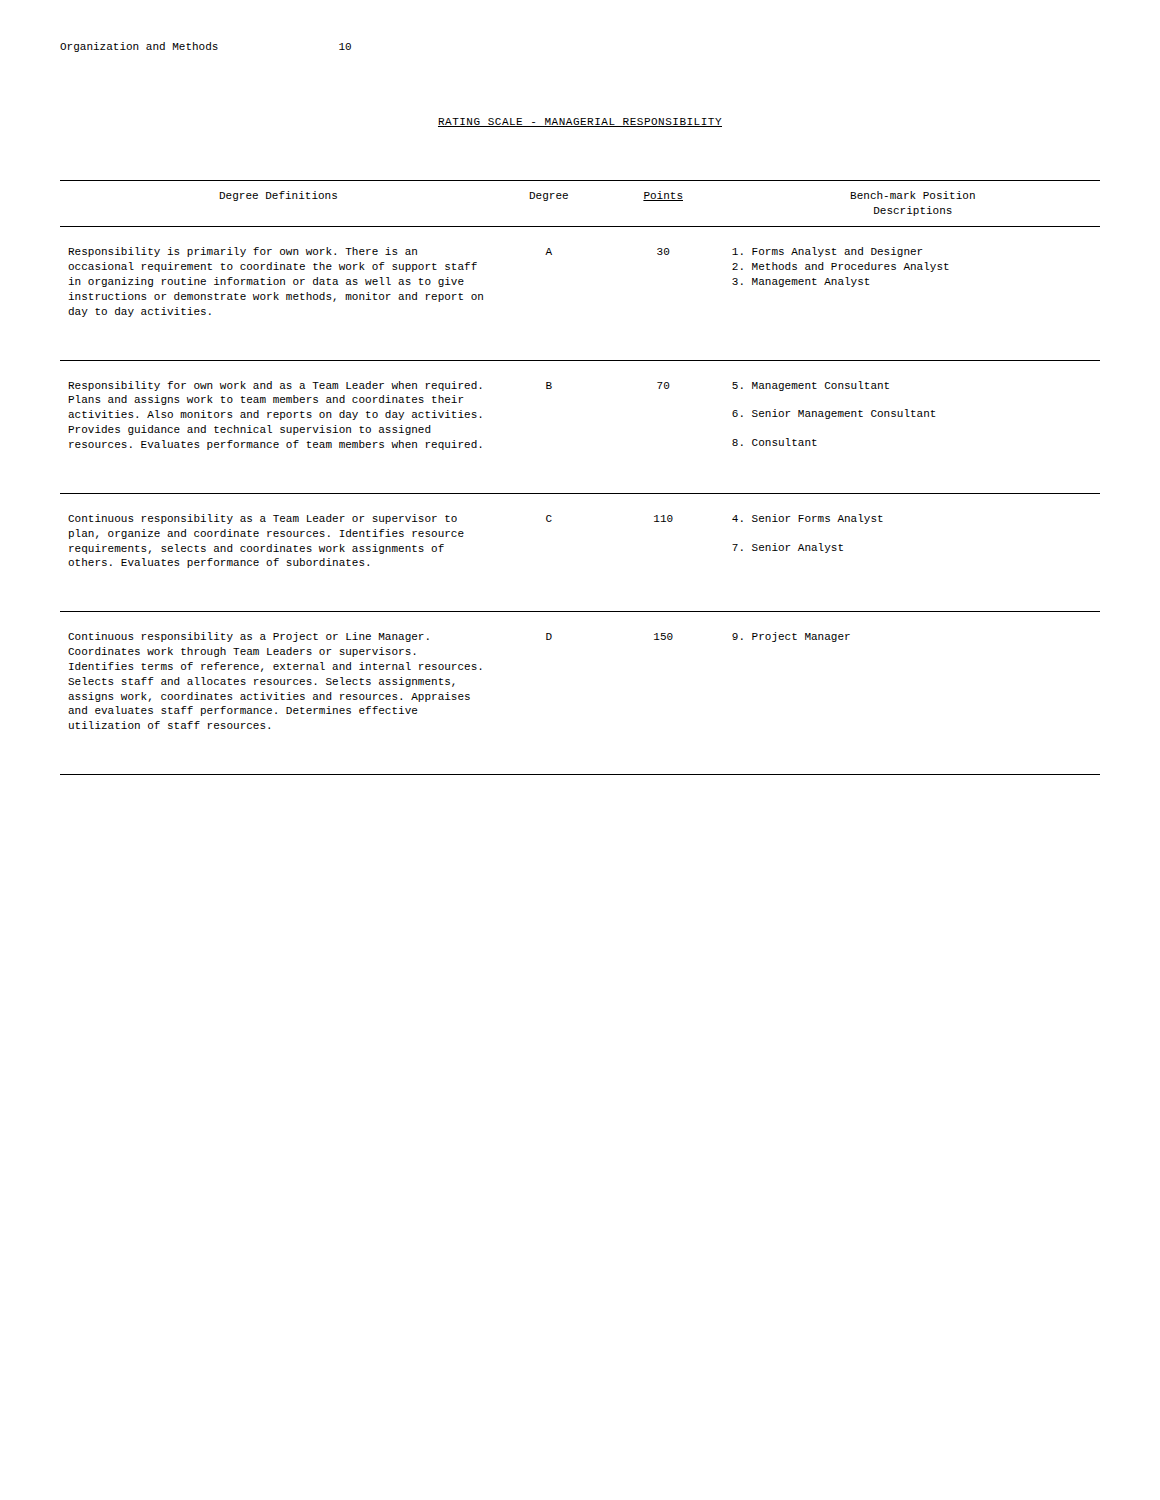Organization and Methods 10
RATING SCALE - MANAGERIAL RESPONSIBILITY
| Degree Definitions | Degree | Points | Bench-mark Position Descriptions |
| --- | --- | --- | --- |
| Responsibility is primarily for own work. There is an occasional requirement to coordinate the work of support staff in organizing routine information or data as well as to give instructions or demonstrate work methods, monitor and report on day to day activities. | A | 30 | Forms Analyst and Designer Methods and Procedures Analyst Management Analyst |
| Responsibility for own work and as a Team Leader when required. Plans and assigns work to team members and coordinates their activities. Also monitors and reports on day to day activities. Provides guidance and technical supervision to assigned resources. Evaluates performance of team members when required. | B | 70 | Management Consultant Senior Management Consultant Consultant |
| Continuous responsibility as a Team Leader or supervisor to plan, organize and coordinate resources. Identifies resource requirements, selects and coordinates work assignments of others. Evaluates performance of subordinates. | C | 110 | Senior Forms Analyst Senior Analyst |
| Continuous responsibility as a Project or Line Manager. Coordinates work through Team Leaders or supervisors. Identifies terms of reference, external and internal resources. Selects staff and allocates resources. Selects assignments, assigns work, coordinates activities and resources. Appraises and evaluates staff performance. Determines effective utilization of staff resources. | D | 150 | Project Manager |